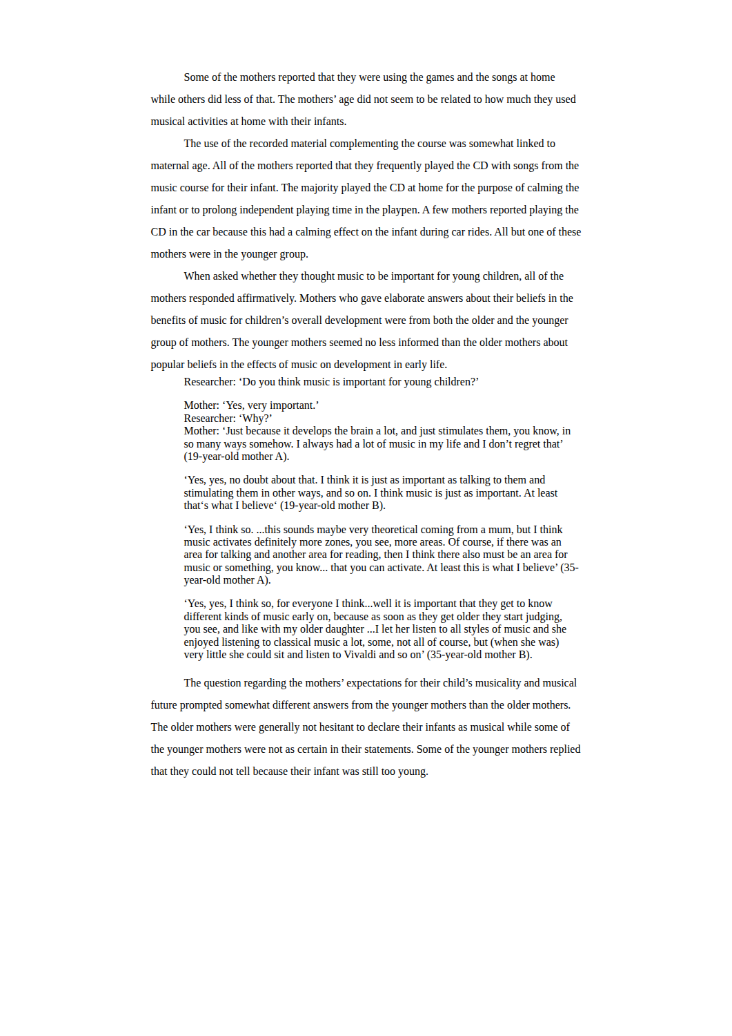Some of the mothers reported that they were using the games and the songs at home while others did less of that. The mothers’ age did not seem to be related to how much they used musical activities at home with their infants.
The use of the recorded material complementing the course was somewhat linked to maternal age. All of the mothers reported that they frequently played the CD with songs from the music course for their infant. The majority played the CD at home for the purpose of calming the infant or to prolong independent playing time in the playpen. A few mothers reported playing the CD in the car because this had a calming effect on the infant during car rides. All but one of these mothers were in the younger group.
When asked whether they thought music to be important for young children, all of the mothers responded affirmatively. Mothers who gave elaborate answers about their beliefs in the benefits of music for children’s overall development were from both the older and the younger group of mothers. The younger mothers seemed no less informed than the older mothers about popular beliefs in the effects of music on development in early life.
Researcher: ‘Do you think music is important for young children?’
Mother: ‘Yes, very important.’
Researcher: ‘Why?’
Mother: ‘Just because it develops the brain a lot, and just stimulates them, you know, in so many ways somehow. I always had a lot of music in my life and I don’t regret that’ (19-year-old mother A).
‘Yes, yes, no doubt about that. I think it is just as important as talking to them and stimulating them in other ways, and so on. I think music is just as important. At least that‘s what I believe‘ (19-year-old mother B).
‘Yes, I think so. ...this sounds maybe very theoretical coming from a mum, but I think music activates definitely more zones, you see, more areas. Of course, if there was an area for talking and another area for reading, then I think there also must be an area for music or something, you know... that you can activate. At least this is what I believe’ (35-year-old mother A).
‘Yes, yes, I think so, for everyone I think...well it is important that they get to know different kinds of music early on, because as soon as they get older they start judging, you see, and like with my older daughter ...I let her listen to all styles of music and she enjoyed listening to classical music a lot, some, not all of course, but (when she was) very little she could sit and listen to Vivaldi and so on’ (35-year-old mother B).
The question regarding the mothers’ expectations for their child’s musicality and musical future prompted somewhat different answers from the younger mothers than the older mothers. The older mothers were generally not hesitant to declare their infants as musical while some of the younger mothers were not as certain in their statements. Some of the younger mothers replied that they could not tell because their infant was still too young.